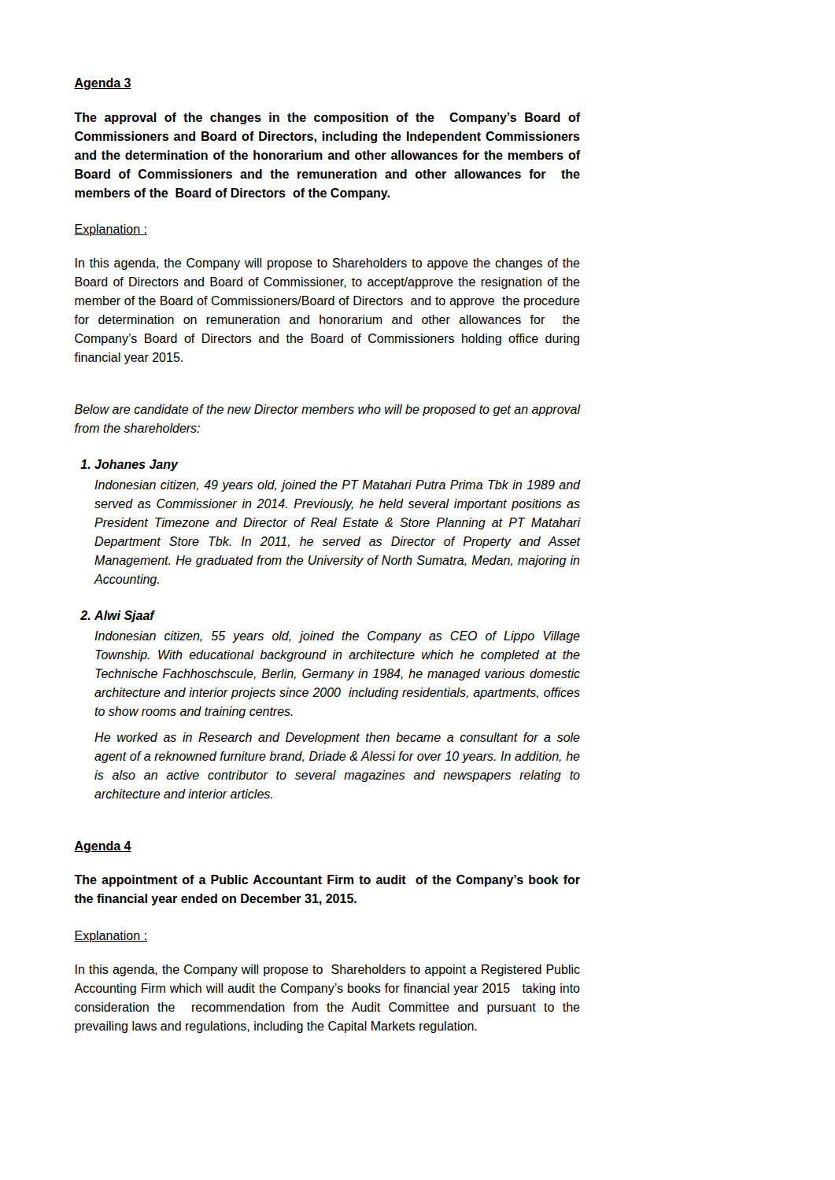Agenda 3
The approval of the changes in the composition of the Company’s Board of Commissioners and Board of Directors, including the Independent Commissioners and the determination of the honorarium and other allowances for the members of Board of Commissioners and the remuneration and other allowances for the members of the Board of Directors of the Company.
Explanation :
In this agenda, the Company will propose to Shareholders to appove the changes of the Board of Directors and Board of Commissioner, to accept/approve the resignation of the member of the Board of Commissioners/Board of Directors and to approve the procedure for determination on remuneration and honorarium and other allowances for the Company’s Board of Directors and the Board of Commissioners holding office during financial year 2015.
Below are candidate of the new Director members who will be proposed to get an approval from the shareholders:
Johanes Jany
Indonesian citizen, 49 years old, joined the PT Matahari Putra Prima Tbk in 1989 and served as Commissioner in 2014. Previously, he held several important positions as President Timezone and Director of Real Estate & Store Planning at PT Matahari Department Store Tbk. In 2011, he served as Director of Property and Asset Management. He graduated from the University of North Sumatra, Medan, majoring in Accounting.
Alwi Sjaaf
Indonesian citizen, 55 years old, joined the Company as CEO of Lippo Village Township. With educational background in architecture which he completed at the Technische Fachhoschscule, Berlin, Germany in 1984, he managed various domestic architecture and interior projects since 2000 including residentials, apartments, offices to show rooms and training centres.
He worked as in Research and Development then became a consultant for a sole agent of a reknowned furniture brand, Driade & Alessi for over 10 years. In addition, he is also an active contributor to several magazines and newspapers relating to architecture and interior articles.
Agenda 4
The appointment of a Public Accountant Firm to audit of the Company’s book for the financial year ended on December 31, 2015.
Explanation :
In this agenda, the Company will propose to Shareholders to appoint a Registered Public Accounting Firm which will audit the Company’s books for financial year 2015 taking into consideration the recommendation from the Audit Committee and pursuant to the prevailing laws and regulations, including the Capital Markets regulation.